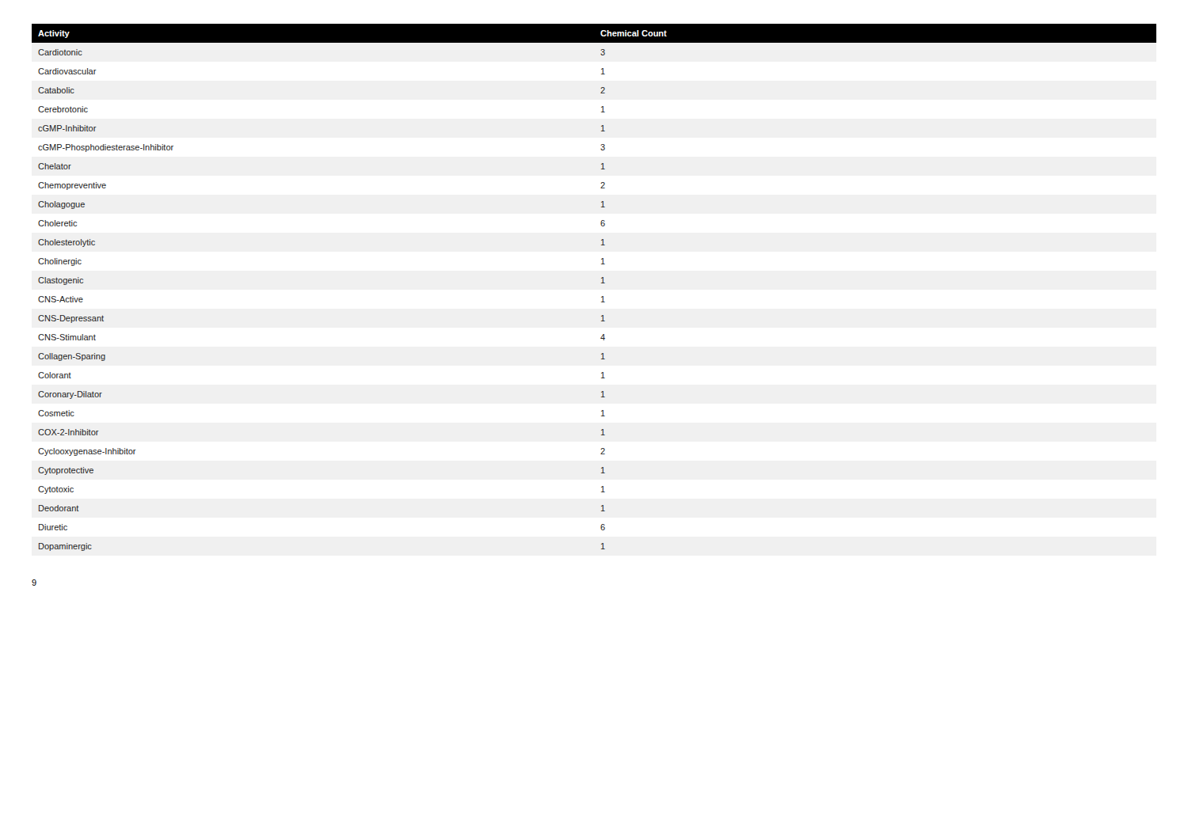| Activity | Chemical Count |
| --- | --- |
| Cardiotonic | 3 |
| Cardiovascular | 1 |
| Catabolic | 2 |
| Cerebrotonic | 1 |
| cGMP-Inhibitor | 1 |
| cGMP-Phosphodiesterase-Inhibitor | 3 |
| Chelator | 1 |
| Chemopreventive | 2 |
| Cholagogue | 1 |
| Choleretic | 6 |
| Cholesterolytic | 1 |
| Cholinergic | 1 |
| Clastogenic | 1 |
| CNS-Active | 1 |
| CNS-Depressant | 1 |
| CNS-Stimulant | 4 |
| Collagen-Sparing | 1 |
| Colorant | 1 |
| Coronary-Dilator | 1 |
| Cosmetic | 1 |
| COX-2-Inhibitor | 1 |
| Cyclooxygenase-Inhibitor | 2 |
| Cytoprotective | 1 |
| Cytotoxic | 1 |
| Deodorant | 1 |
| Diuretic | 6 |
| Dopaminergic | 1 |
9